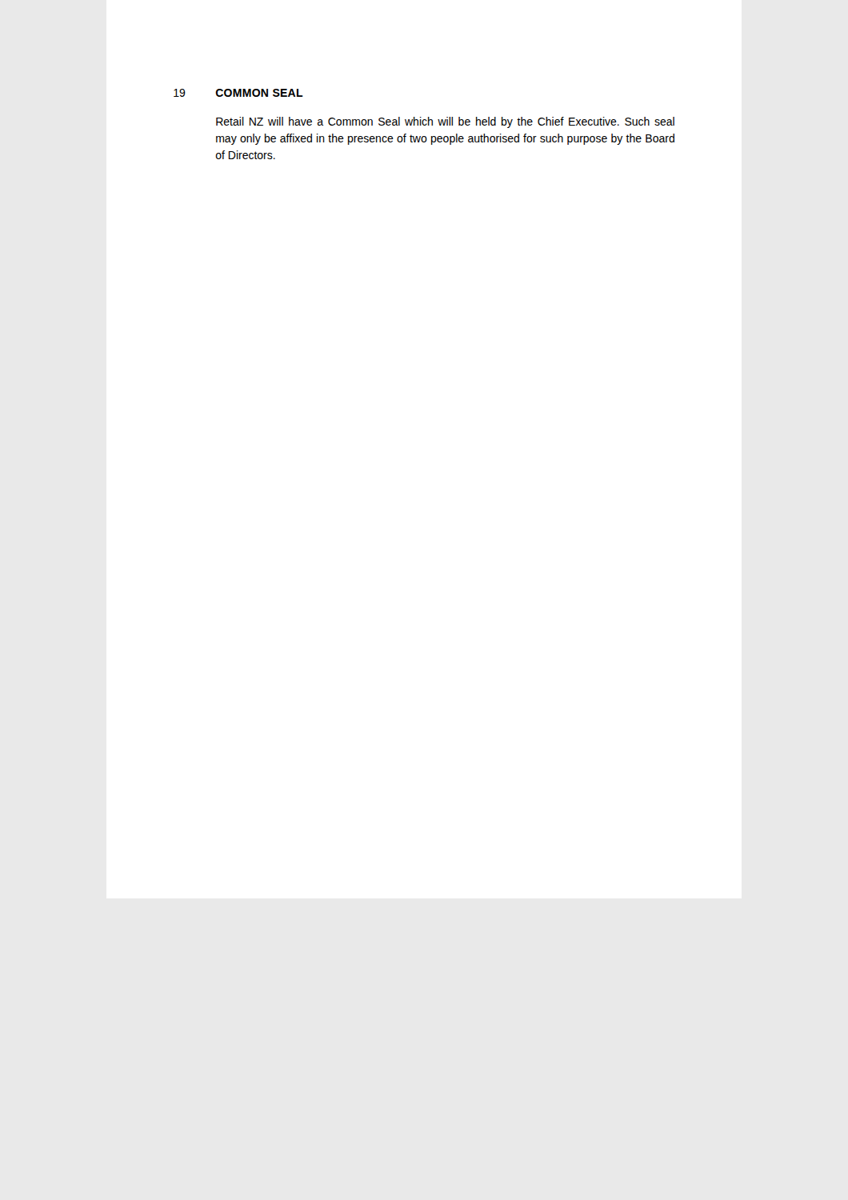19
Common Seal
Retail NZ will have a Common Seal which will be held by the Chief Executive. Such seal may only be affixed in the presence of two people authorised for such purpose by the Board of Directors.